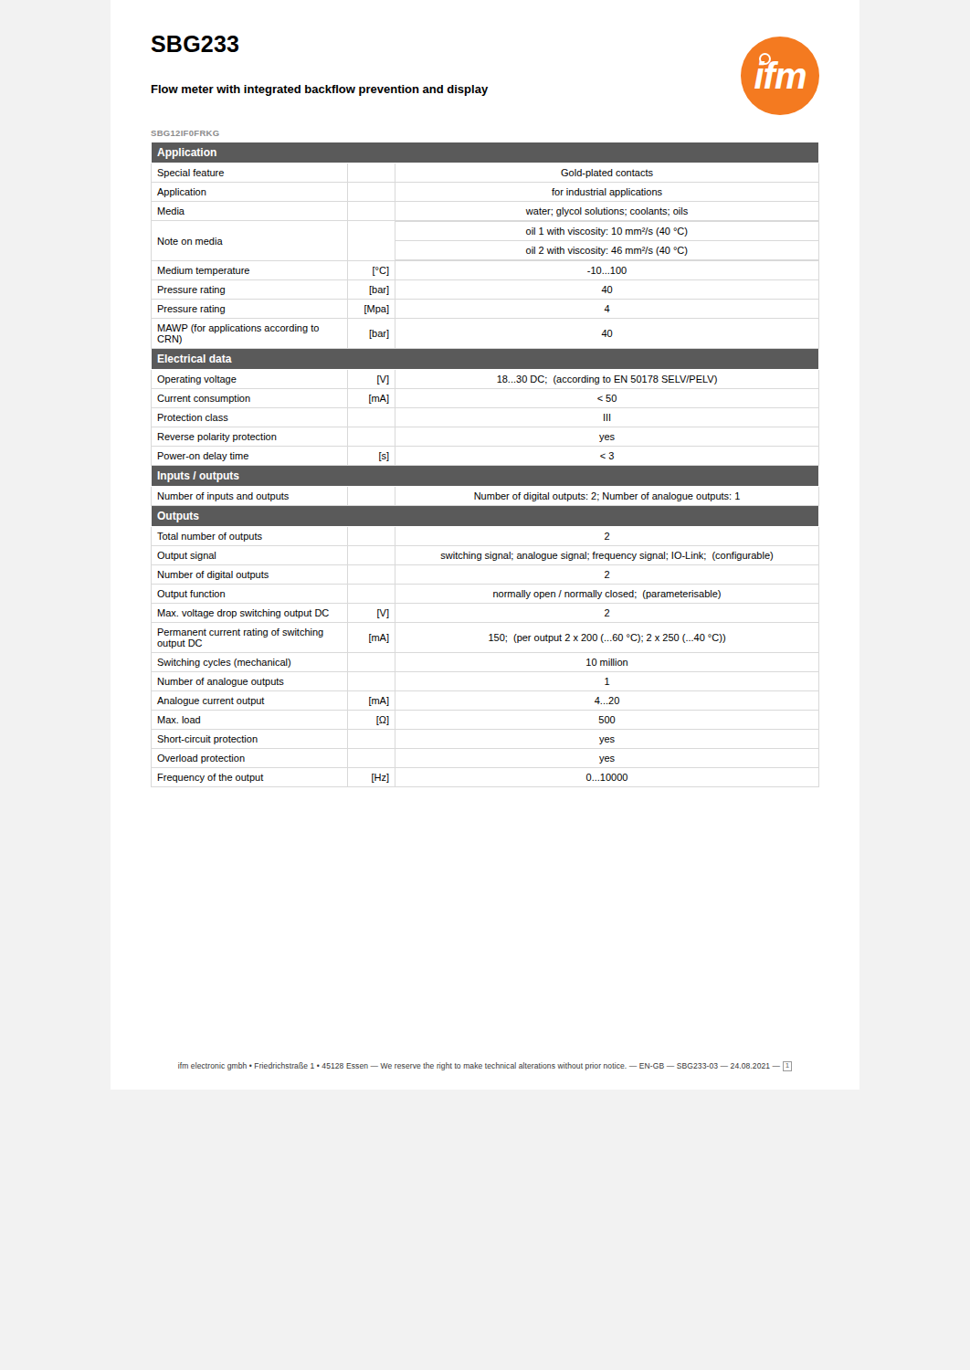SBG233
Flow meter with integrated backflow prevention and display
ifm
SBG12IF0FRKG
| Application |
| Special feature | | Gold-plated contacts |
| Application | | for industrial applications |
| Media | | water; glycol solutions; coolants; oils |
| Note on media | | oil 1 with viscosity: 10 mm²/s (40 °C) oil 2 with viscosity: 46 mm²/s (40 °C) |
| Medium temperature | [°C] | -10...100 |
| Pressure rating | [bar] | 40 |
| Pressure rating | [Mpa] | 4 |
| MAWP (for applications according to CRN) | [bar] | 40 |
| Electrical data |
| Operating voltage | [V] | 18...30 DC; (according to EN 50178 SELV/PELV) |
| Current consumption | [mA] | < 50 |
| Protection class | | III |
| Reverse polarity protection | | yes |
| Power-on delay time | [s] | < 3 |
| Inputs / outputs |
| Number of inputs and outputs | | Number of digital outputs: 2; Number of analogue outputs: 1 |
| Outputs |
| Total number of outputs | | 2 |
| Output signal | | switching signal; analogue signal; frequency signal; IO-Link; (configurable) |
| Number of digital outputs | | 2 |
| Output function | | normally open / normally closed; (parameterisable) |
| Max. voltage drop switching output DC | [V] | 2 |
| Permanent current rating of switching output DC | [mA] | 150; (per output 2 x 200 (...60 °C); 2 x 250 (...40 °C)) |
| Switching cycles (mechanical) | | 10 million |
| Number of analogue outputs | | 1 |
| Analogue current output | [mA] | 4...20 |
| Max. load | [Ω] | 500 |
| Short-circuit protection | | yes |
| Overload protection | | yes |
| Frequency of the output | [Hz] | 0...10000 |
ifm electronic gmbh • Friedrichstraße 1 • 45128 Essen — We reserve the right to make technical alterations without prior notice. — EN-GB — SBG233-03 — 24.08.2021 — 1